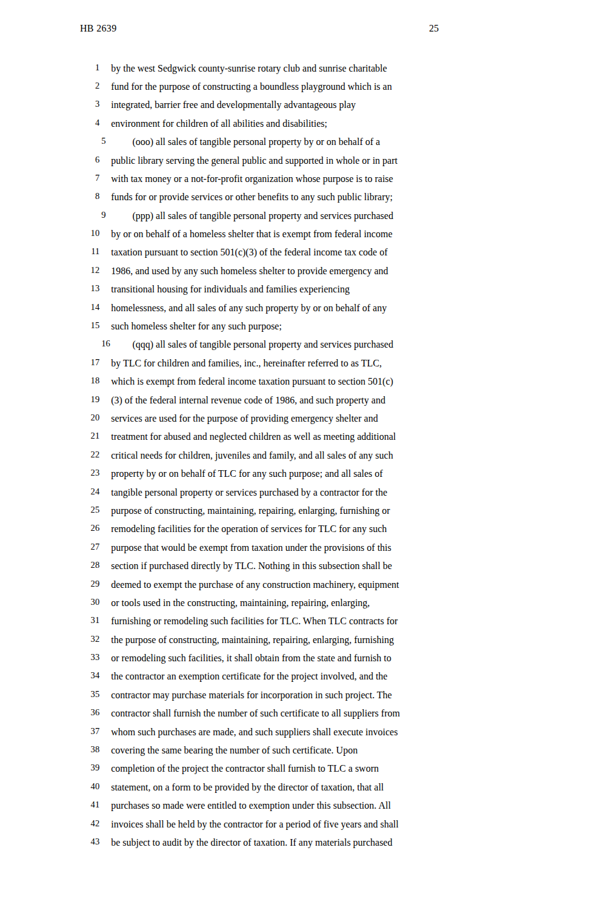HB 2639 25
by the west Sedgwick county-sunrise rotary club and sunrise charitable
fund for the purpose of constructing a boundless playground which is an
integrated, barrier free and developmentally advantageous play
environment for children of all abilities and disabilities;
(ooo) all sales of tangible personal property by or on behalf of a
public library serving the general public and supported in whole or in part
with tax money or a not-for-profit organization whose purpose is to raise
funds for or provide services or other benefits to any such public library;
(ppp) all sales of tangible personal property and services purchased
by or on behalf of a homeless shelter that is exempt from federal income
taxation pursuant to section 501(c)(3) of the federal income tax code of
1986, and used by any such homeless shelter to provide emergency and
transitional housing for individuals and families experiencing
homelessness, and all sales of any such property by or on behalf of any
such homeless shelter for any such purpose;
(qqq) all sales of tangible personal property and services purchased
by TLC for children and families, inc., hereinafter referred to as TLC,
which is exempt from federal income taxation pursuant to section 501(c)
(3) of the federal internal revenue code of 1986, and such property and
services are used for the purpose of providing emergency shelter and
treatment for abused and neglected children as well as meeting additional
critical needs for children, juveniles and family, and all sales of any such
property by or on behalf of TLC for any such purpose; and all sales of
tangible personal property or services purchased by a contractor for the
purpose of constructing, maintaining, repairing, enlarging, furnishing or
remodeling facilities for the operation of services for TLC for any such
purpose that would be exempt from taxation under the provisions of this
section if purchased directly by TLC. Nothing in this subsection shall be
deemed to exempt the purchase of any construction machinery, equipment
or tools used in the constructing, maintaining, repairing, enlarging,
furnishing or remodeling such facilities for TLC. When TLC contracts for
the purpose of constructing, maintaining, repairing, enlarging, furnishing
or remodeling such facilities, it shall obtain from the state and furnish to
the contractor an exemption certificate for the project involved, and the
contractor may purchase materials for incorporation in such project. The
contractor shall furnish the number of such certificate to all suppliers from
whom such purchases are made, and such suppliers shall execute invoices
covering the same bearing the number of such certificate. Upon
completion of the project the contractor shall furnish to TLC a sworn
statement, on a form to be provided by the director of taxation, that all
purchases so made were entitled to exemption under this subsection. All
invoices shall be held by the contractor for a period of five years and shall
be subject to audit by the director of taxation. If any materials purchased